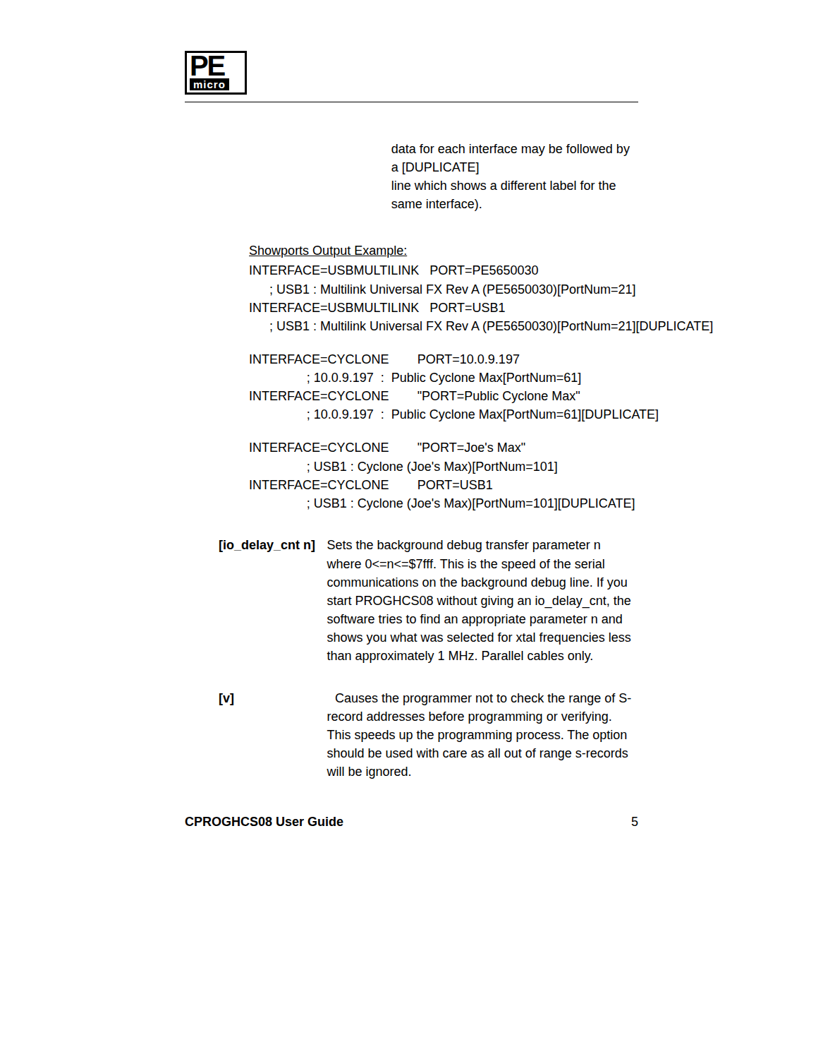PE
micro
data for each interface may be followed by a [DUPLICATE]
line which shows a different label for the same interface).
Showports Output Example:
INTERFACE=USBMULTILINK PORT=PE5650030
; USB1 : Multilink Universal FX Rev A (PE5650030)[PortNum=21]
INTERFACE=USBMULTILINK PORT=USB1
; USB1 : Multilink Universal FX Rev A (PE5650030)[PortNum=21][DUPLICATE]
INTERFACE=CYCLONE PORT=10.0.9.197
; 10.0.9.197 : Public Cyclone Max[PortNum=61]
INTERFACE=CYCLONE "PORT=Public Cyclone Max"
; 10.0.9.197 : Public Cyclone Max[PortNum=61][DUPLICATE]
INTERFACE=CYCLONE "PORT=Joe's Max"
; USB1 : Cyclone (Joe's Max)[PortNum=101]
INTERFACE=CYCLONE PORT=USB1
; USB1 : Cyclone (Joe's Max)[PortNum=101][DUPLICATE]
[io_delay_cnt n]
Sets the background debug transfer parameter n where 0<=n<=$7fff. This is the speed of the serial communications on the background debug line. If you start PROGHCS08 without giving an io_delay_cnt, the software tries to find an appropriate parameter n and shows you what was selected for xtal frequencies less than approximately 1 MHz. Parallel cables only.
[v]
Causes the programmer not to check the range of S-record addresses before programming or verifying. This speeds up the programming process. The option should be used with care as all out of range s-records will be ignored.
CPROGHCS08 User Guide
5